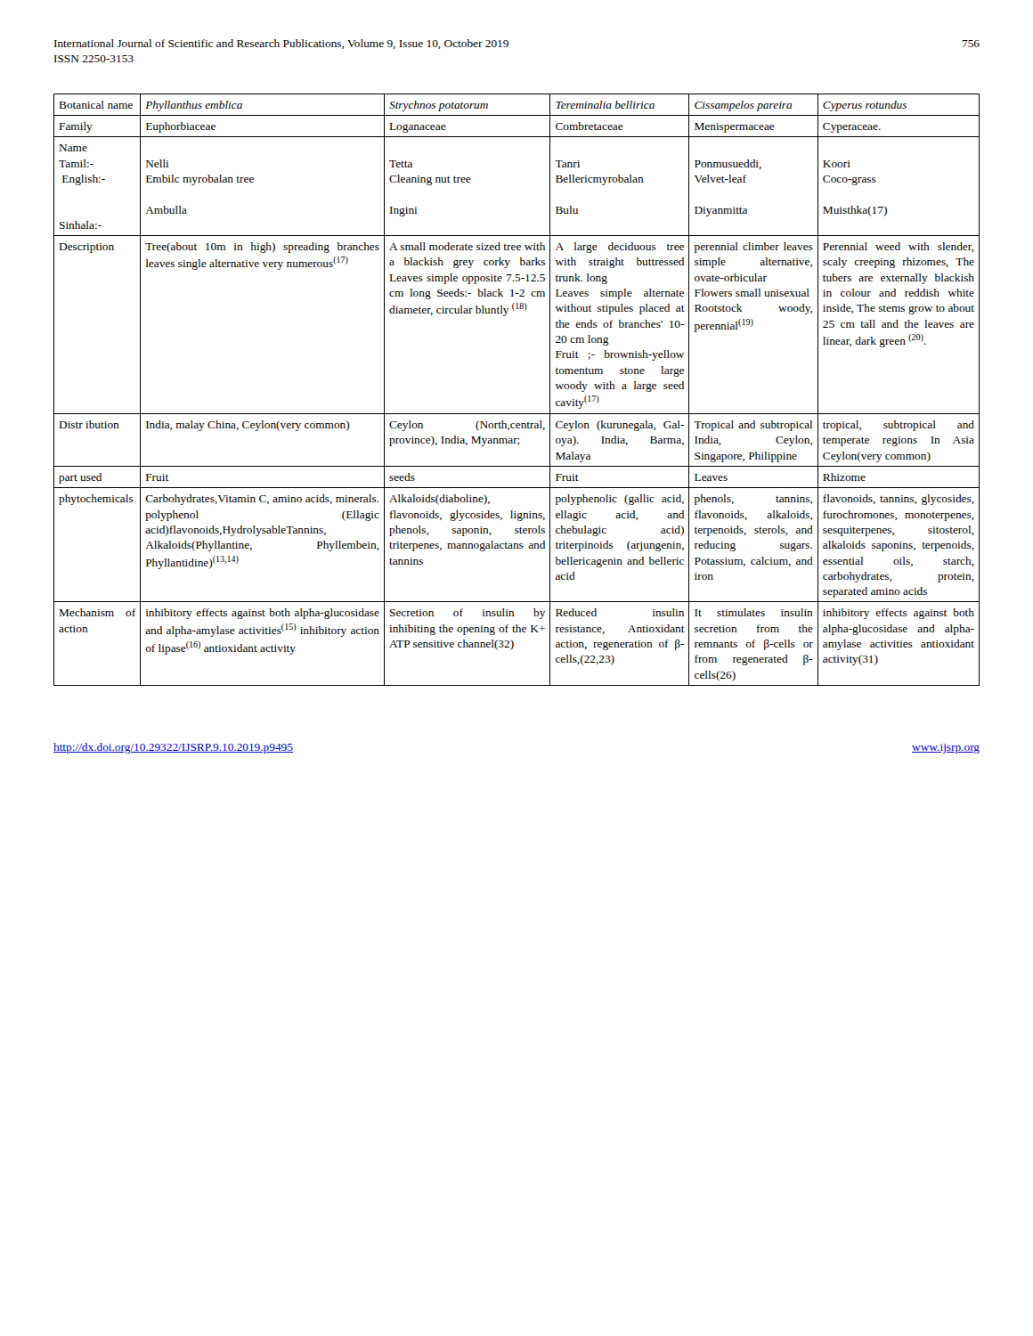756 International Journal of Scientific and Research Publications, Volume 9, Issue 10, October 2019
ISSN 2250-3153
| Botanical name | Phyllanthus emblica | Strychnos potatorum | Tereminalia bellirica | Cissampelos pareira | Cyperus rotundus |
| Family | Euphorbiaceae | Loganaceae | Combretaceae | Menispermaceae | Cyperaceae. |
| Name Tamil:- English:- Sinhala:- | Nelli Embilc myrobalan tree Ambulla | Tetta Cleaning nut tree Ingini | Tanri Bellericmyrobalan Bulu | Ponmusueddi, Velvet-leaf Diyanmitta | Koori Coco-grass Muisthka(17) |
| Description | Tree(about 10m in high) spreading branches leaves single alternative very numerous (17) | A small moderate sized tree with a blackish grey corky barks Leaves simple opposite 7.5-12.5 cm long Seeds:- black 1-2 cm diameter, circular bluntly (18) | A large deciduous tree with straight buttressed trunk. long Leaves simple alternate without stipules placed at the ends of branches' 10-20 cm long Fruit ;- brownish-yellow tomentum stone large woody with a large seed cavity (17) | perennial climber leaves simple alternative, ovate-orbicular Flowers small unisexual Rootstock woody, perennial (19) | Perennial weed with slender, scaly creeping rhizomes, The tubers are externally blackish in colour and reddish white inside, The stems grow to about 25 cm tall and the leaves are linear, dark green (20) . |
| Distr ibution | India, malay China, Ceylon(very common) | Ceylon (North,central, province), India, Myanmar; | Ceylon (kurunegala, Gal-oya). India, Barma, Malaya | Tropical and subtropical India, Ceylon, Singapore, Philippine | tropical, subtropical and temperate regions In Asia Ceylon(very common) |
| part used | Fruit | seeds | Fruit | Leaves | Rhizome |
| phytochemicals | Carbohydrates,Vitamin C, amino acids, minerals. polyphenol (Ellagic acid)flavonoids,HydrolysableTannins, Alkaloids(Phyllantine, Phyllembein, Phyllantidine) (13,14) | Alkaloids(diaboline), flavonoids, glycosides, lignins, phenols, saponin, sterols triterpenes, mannogalactans and tannins | polyphenolic (gallic acid, ellagic acid, and chebulagic acid) triterpinoids (arjungenin, bellericagenin and belleric acid | phenols, tannins, flavonoids, alkaloids, terpenoids, sterols, and reducing sugars. Potassium, calcium, and iron | flavonoids, tannins, glycosides, furochromones, monoterpenes, sesquiterpenes, sitosterol, alkaloids saponins, terpenoids, essential oils, starch, carbohydrates, protein, separated amino acids |
| Mechanism of action | inhibitory effects against both alpha-glucosidase and alpha-amylase activities (15) inhibitory action of lipase (16) antioxidant activity | Secretion of insulin by inhibiting the opening of the K+ ATP sensitive channel(32) | Reduced insulin resistance, Antioxidant action, regeneration of β-cells,(22,23) | It stimulates insulin secretion from the remnants of β-cells or from regenerated β-cells(26) | inhibitory effects against both alpha-glucosidase and alpha-amylase activities antioxidant activity(31) |
http://dx.doi.org/10.29322/IJSRP.9.10.2019.p9495 www.ijsrp.org